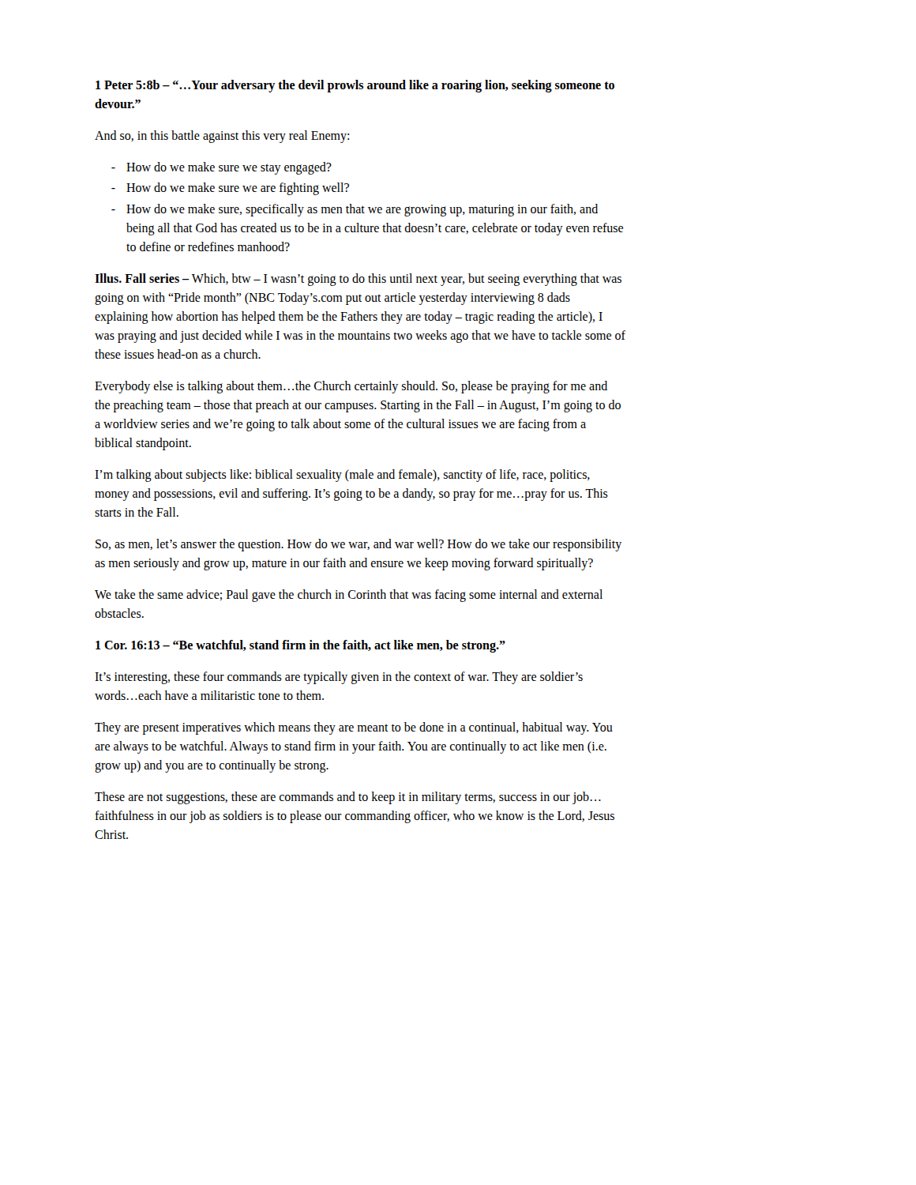1 Peter 5:8b – “…Your adversary the devil prowls around like a roaring lion, seeking someone to devour.”
And so, in this battle against this very real Enemy:
How do we make sure we stay engaged?
How do we make sure we are fighting well?
How do we make sure, specifically as men that we are growing up, maturing in our faith, and being all that God has created us to be in a culture that doesn’t care, celebrate or today even refuse to define or redefines manhood?
Illus. Fall series – Which, btw – I wasn’t going to do this until next year, but seeing everything that was going on with “Pride month” (NBC Today’s.com put out article yesterday interviewing 8 dads explaining how abortion has helped them be the Fathers they are today – tragic reading the article), I was praying and just decided while I was in the mountains two weeks ago that we have to tackle some of these issues head-on as a church.
Everybody else is talking about them…the Church certainly should. So, please be praying for me and the preaching team – those that preach at our campuses. Starting in the Fall – in August, I’m going to do a worldview series and we’re going to talk about some of the cultural issues we are facing from a biblical standpoint.
I’m talking about subjects like: biblical sexuality (male and female), sanctity of life, race, politics, money and possessions, evil and suffering. It’s going to be a dandy, so pray for me…pray for us. This starts in the Fall.
So, as men, let’s answer the question. How do we war, and war well? How do we take our responsibility as men seriously and grow up, mature in our faith and ensure we keep moving forward spiritually?
We take the same advice; Paul gave the church in Corinth that was facing some internal and external obstacles.
1 Cor. 16:13 – “Be watchful, stand firm in the faith, act like men, be strong.”
It’s interesting, these four commands are typically given in the context of war. They are soldier’s words…each have a militaristic tone to them.
They are present imperatives which means they are meant to be done in a continual, habitual way. You are always to be watchful. Always to stand firm in your faith. You are continually to act like men (i.e. grow up) and you are to continually be strong.
These are not suggestions, these are commands and to keep it in military terms, success in our job…faithfulness in our job as soldiers is to please our commanding officer, who we know is the Lord, Jesus Christ.